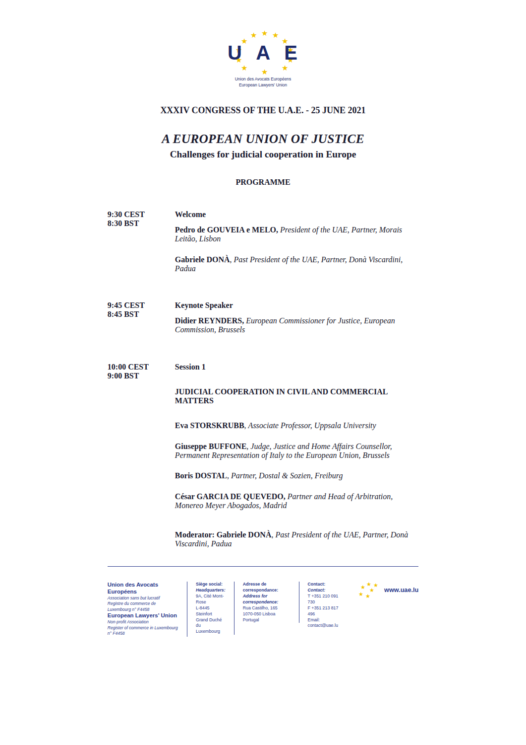★ ★ ★ ★ ★ ★ ★ ★ ★ ★ ★ ★
U A E
Union des Avocats Européens
European Lawyers' Union
XXXIV CONGRESS OF THE U.A.E. - 25 JUNE 2021
A EUROPEAN UNION OF JUSTICE
Challenges for judicial cooperation in Europe
PROGRAMME
| 9:30 CEST 8:30 BST | Welcome Pedro de GOUVEIA e MELO, President of the UAE, Partner, Morais Leitão, Lisbon Gabriele DONÀ , Past President of the UAE, Partner, Donà Viscardini, Padua |
| 9:45 CEST 8:45 BST | Keynote Speaker Didier REYNDERS, European Commissioner for Justice, European Commission, Brussels |
| 10:00 CEST 9:00 BST | Session 1 JUDICIAL COOPERATION IN CIVIL AND COMMERCIAL MATTERS Eva STORSKRUBB , Associate Professor, Uppsala University Giuseppe BUFFONE , Judge, Justice and Home Affairs Counsellor, Permanent Representation of Italy to the European Union, Brussels Boris DOSTAL , Partner, Dostal & Sozien, Freiburg César GARCIA DE QUEVEDO, Partner and Head of Arbitration, Monereo Meyer Abogados, Madrid Moderator: Gabriele DONÀ , Past President of the UAE, Partner, Donà Viscardini, Padua |
Union des Avocats Européens
Association sans but lucratif
Registre du commerce de Luxembourg n° F4458
European Lawyers' Union
Non-profit Association
Register of commerce in Luxembourg n° F4458
Siège social:
Headquarters:
9A, Cité Mont-Rose
L-8445 Steinfort
Grand Duché du
Luxembourg
Adresse de correspondance:
Address for correspondence:
Rua Castilho, 165
1070-050 Lisboa
Portugal
Contact:
Contact:
T +351 210 091 730
F +351 213 817 496
Email: contact@uae.lu
★ ★ ★ ★ ★ ★
www.uae.lu